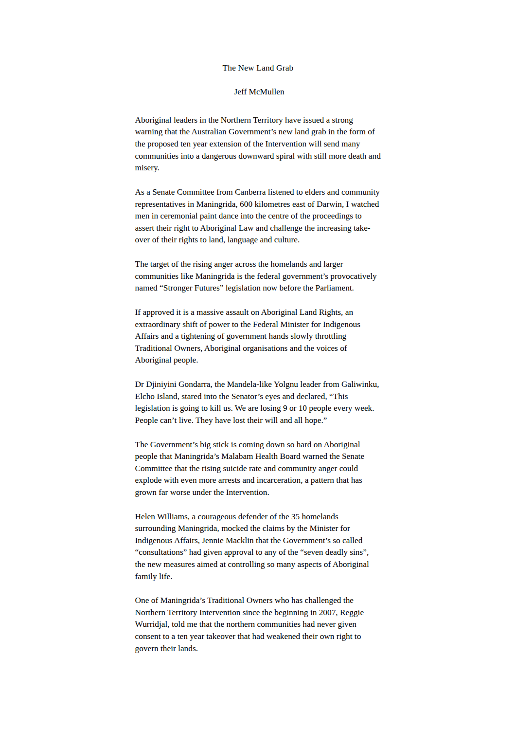The New Land Grab
Jeff McMullen
Aboriginal leaders in the Northern Territory have issued a strong warning that the Australian Government’s new land grab in the form of the proposed ten year extension of the Intervention will send many communities into a dangerous downward spiral with still more death and misery.
As a Senate Committee from Canberra listened to elders and community representatives in Maningrida, 600 kilometres east of Darwin, I watched men in ceremonial paint dance into the centre of the proceedings to assert their right to Aboriginal Law and challenge the increasing take-over of their rights to land, language and culture.
The target of the rising anger across the homelands and larger communities like Maningrida is the federal government’s provocatively named “Stronger Futures” legislation now before the Parliament.
If approved it is a massive assault on Aboriginal Land Rights, an extraordinary shift of power to the Federal Minister for Indigenous Affairs and a tightening of government hands slowly throttling Traditional Owners, Aboriginal organisations and the voices of Aboriginal people.
Dr Djiniyini Gondarra, the Mandela-like Yolgnu leader from Galiwinku, Elcho Island, stared into the Senator’s eyes and declared, “This legislation is going to kill us. We are losing 9 or 10 people every week. People can’t live. They have lost their will and all hope.”
The Government’s big stick is coming down so hard on Aboriginal people that Maningrida’s Malabam Health Board warned the Senate Committee that the rising suicide rate and community anger could explode with even more arrests and incarceration, a pattern that has grown far worse under the Intervention.
Helen Williams, a courageous defender of the 35 homelands surrounding Maningrida, mocked the claims by the Minister for Indigenous Affairs, Jennie Macklin that the Government’s so called “consultations” had given approval to any of the “seven deadly sins”, the new measures aimed at controlling so many aspects of Aboriginal family life.
One of Maningrida’s Traditional Owners who has challenged the Northern Territory Intervention since the beginning in 2007, Reggie Wurridjal, told me that the northern communities had never given consent to a ten year takeover that had weakened their own right to govern their lands.